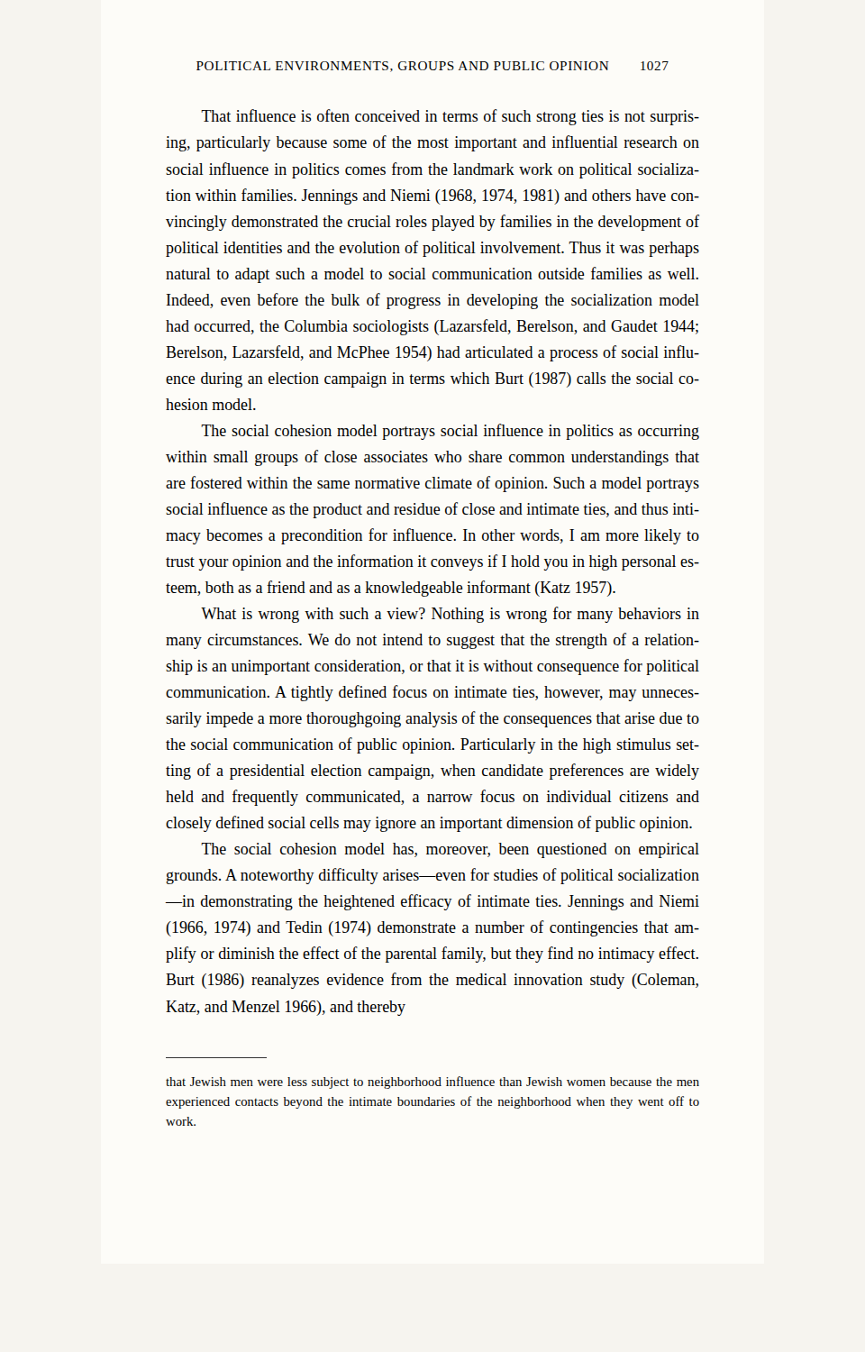Political Environments, Groups and Public Opinion1027
That influence is often conceived in terms of such strong ties is not surprising, particularly because some of the most important and influential research on social influence in politics comes from the landmark work on political socialization within families. Jennings and Niemi (1968, 1974, 1981) and others have convincingly demonstrated the crucial roles played by families in the development of political identities and the evolution of political involvement. Thus it was perhaps natural to adapt such a model to social communication outside families as well. Indeed, even before the bulk of progress in developing the socialization model had occurred, the Columbia sociologists (Lazarsfeld, Berelson, and Gaudet 1944; Berelson, Lazarsfeld, and McPhee 1954) had articulated a process of social influence during an election campaign in terms which Burt (1987) calls the social cohesion model.
The social cohesion model portrays social influence in politics as occurring within small groups of close associates who share common understandings that are fostered within the same normative climate of opinion. Such a model portrays social influence as the product and residue of close and intimate ties, and thus intimacy becomes a precondition for influence. In other words, I am more likely to trust your opinion and the information it conveys if I hold you in high personal esteem, both as a friend and as a knowledgeable informant (Katz 1957).
What is wrong with such a view? Nothing is wrong for many behaviors in many circumstances. We do not intend to suggest that the strength of a relationship is an unimportant consideration, or that it is without consequence for political communication. A tightly defined focus on intimate ties, however, may unnecessarily impede a more thoroughgoing analysis of the consequences that arise due to the social communication of public opinion. Particularly in the high stimulus setting of a presidential election campaign, when candidate preferences are widely held and frequently communicated, a narrow focus on individual citizens and closely defined social cells may ignore an important dimension of public opinion.
The social cohesion model has, moreover, been questioned on empirical grounds. A noteworthy difficulty arises—even for studies of political socialization—in demonstrating the heightened efficacy of intimate ties. Jennings and Niemi (1966, 1974) and Tedin (1974) demonstrate a number of contingencies that amplify or diminish the effect of the parental family, but they find no intimacy effect. Burt (1986) reanalyzes evidence from the medical innovation study (Coleman, Katz, and Menzel 1966), and thereby
that Jewish men were less subject to neighborhood influence than Jewish women because the men experienced contacts beyond the intimate boundaries of the neighborhood when they went off to work.